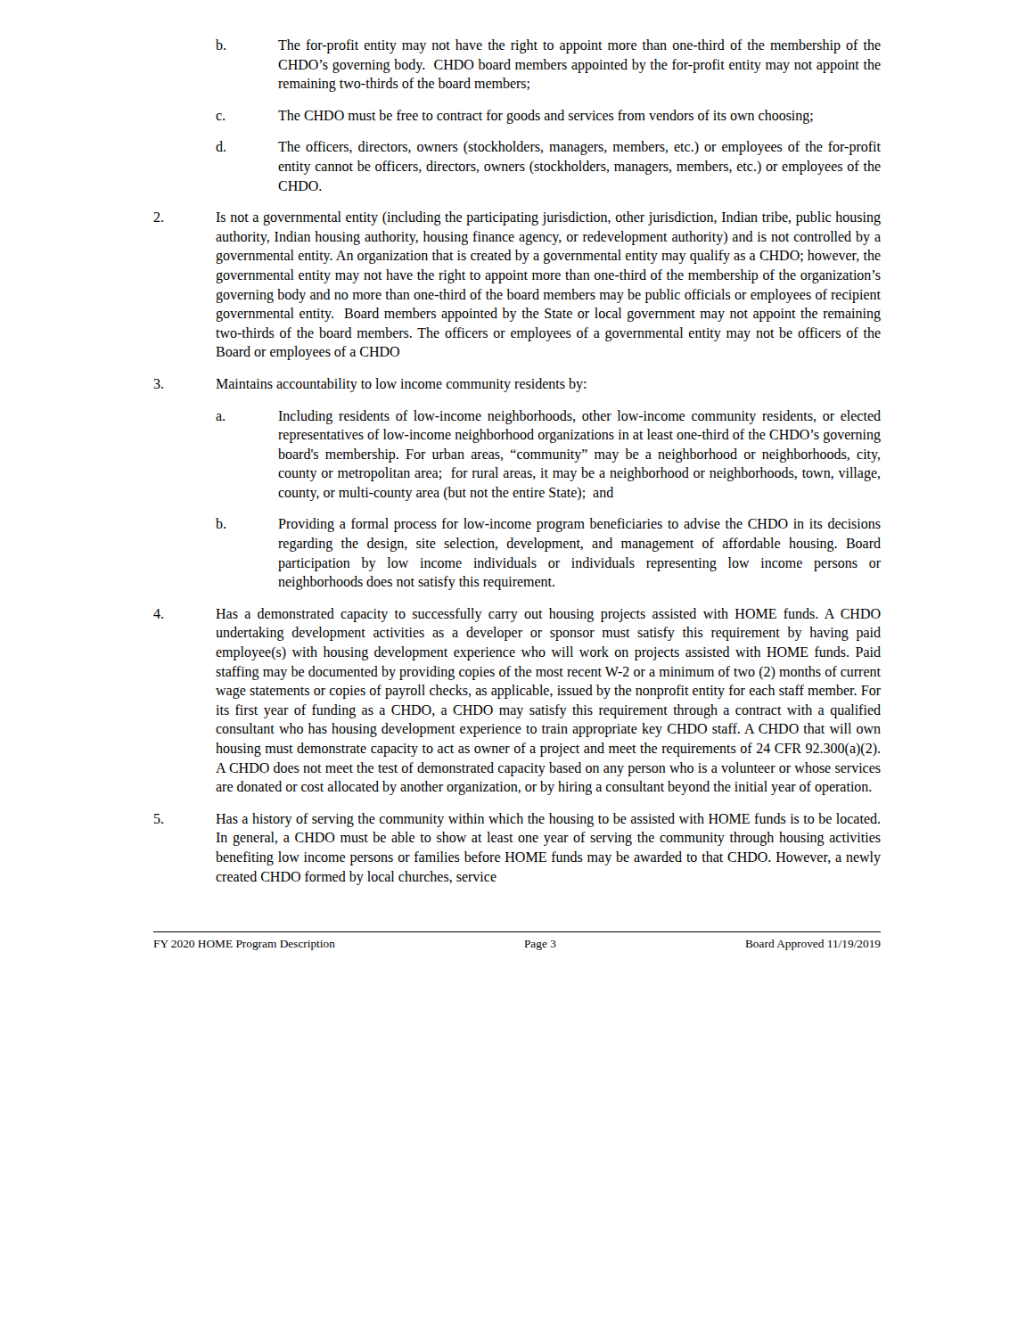b.
The for-profit entity may not have the right to appoint more than one-third of the membership of the CHDO’s governing body. CHDO board members appointed by the for-profit entity may not appoint the remaining two-thirds of the board members;
c.
The CHDO must be free to contract for goods and services from vendors of its own choosing;
d.
The officers, directors, owners (stockholders, managers, members, etc.) or employees of the for-profit entity cannot be officers, directors, owners (stockholders, managers, members, etc.) or employees of the CHDO.
2.
Is not a governmental entity (including the participating jurisdiction, other jurisdiction, Indian tribe, public housing authority, Indian housing authority, housing finance agency, or redevelopment authority) and is not controlled by a governmental entity. An organization that is created by a governmental entity may qualify as a CHDO; however, the governmental entity may not have the right to appoint more than one-third of the membership of the organization’s governing body and no more than one-third of the board members may be public officials or employees of recipient governmental entity. Board members appointed by the State or local government may not appoint the remaining two-thirds of the board members. The officers or employees of a governmental entity may not be officers of the Board or employees of a CHDO
3.
Maintains accountability to low income community residents by:
a.
Including residents of low-income neighborhoods, other low-income community residents, or elected representatives of low-income neighborhood organizations in at least one-third of the CHDO’s governing board's membership. For urban areas, “community” may be a neighborhood or neighborhoods, city, county or metropolitan area; for rural areas, it may be a neighborhood or neighborhoods, town, village, county, or multi-county area (but not the entire State); and
b.
Providing a formal process for low-income program beneficiaries to advise the CHDO in its decisions regarding the design, site selection, development, and management of affordable housing. Board participation by low income individuals or individuals representing low income persons or neighborhoods does not satisfy this requirement.
4.
Has a demonstrated capacity to successfully carry out housing projects assisted with HOME funds. A CHDO undertaking development activities as a developer or sponsor must satisfy this requirement by having paid employee(s) with housing development experience who will work on projects assisted with HOME funds. Paid staffing may be documented by providing copies of the most recent W-2 or a minimum of two (2) months of current wage statements or copies of payroll checks, as applicable, issued by the nonprofit entity for each staff member. For its first year of funding as a CHDO, a CHDO may satisfy this requirement through a contract with a qualified consultant who has housing development experience to train appropriate key CHDO staff. A CHDO that will own housing must demonstrate capacity to act as owner of a project and meet the requirements of 24 CFR 92.300(a)(2). A CHDO does not meet the test of demonstrated capacity based on any person who is a volunteer or whose services are donated or cost allocated by another organization, or by hiring a consultant beyond the initial year of operation.
5.
Has a history of serving the community within which the housing to be assisted with HOME funds is to be located. In general, a CHDO must be able to show at least one year of serving the community through housing activities benefiting low income persons or families before HOME funds may be awarded to that CHDO. However, a newly created CHDO formed by local churches, service
FY 2020 HOME Program Description Page 3 Board Approved 11/19/2019